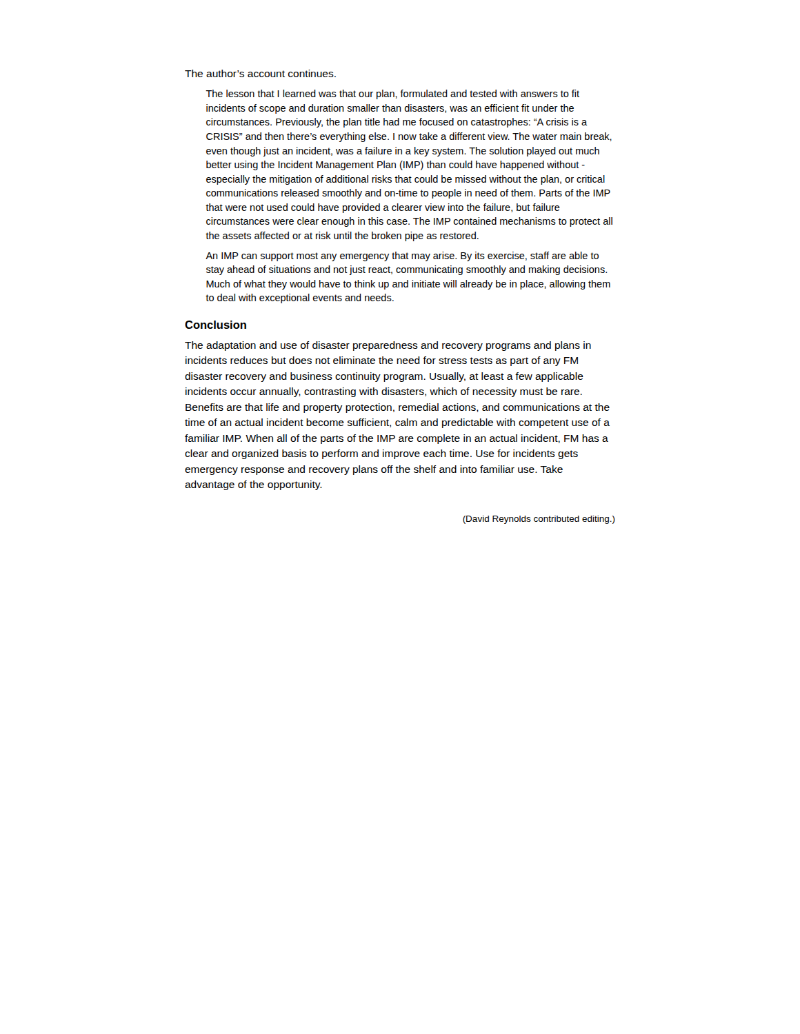The author’s account continues.
The lesson that I learned was that our plan, formulated and tested with answers to fit incidents of scope and duration smaller than disasters, was an efficient fit under the circumstances. Previously, the plan title had me focused on catastrophes: “A crisis is a CRISIS” and then there’s everything else. I now take a different view. The water main break, even though just an incident, was a failure in a key system. The solution played out much better using the Incident Management Plan (IMP) than could have happened without - especially the mitigation of additional risks that could be missed without the plan, or critical communications released smoothly and on-time to people in need of them. Parts of the IMP that were not used could have provided a clearer view into the failure, but failure circumstances were clear enough in this case. The IMP contained mechanisms to protect all the assets affected or at risk until the broken pipe as restored.
An IMP can support most any emergency that may arise. By its exercise, staff are able to stay ahead of situations and not just react, communicating smoothly and making decisions. Much of what they would have to think up and initiate will already be in place, allowing them to deal with exceptional events and needs.
Conclusion
The adaptation and use of disaster preparedness and recovery programs and plans in incidents reduces but does not eliminate the need for stress tests as part of any FM disaster recovery and business continuity program. Usually, at least a few applicable incidents occur annually, contrasting with disasters, which of necessity must be rare. Benefits are that life and property protection, remedial actions, and communications at the time of an actual incident become sufficient, calm and predictable with competent use of a familiar IMP. When all of the parts of the IMP are complete in an actual incident, FM has a clear and organized basis to perform and improve each time. Use for incidents gets emergency response and recovery plans off the shelf and into familiar use. Take advantage of the opportunity.
(David Reynolds contributed editing.)